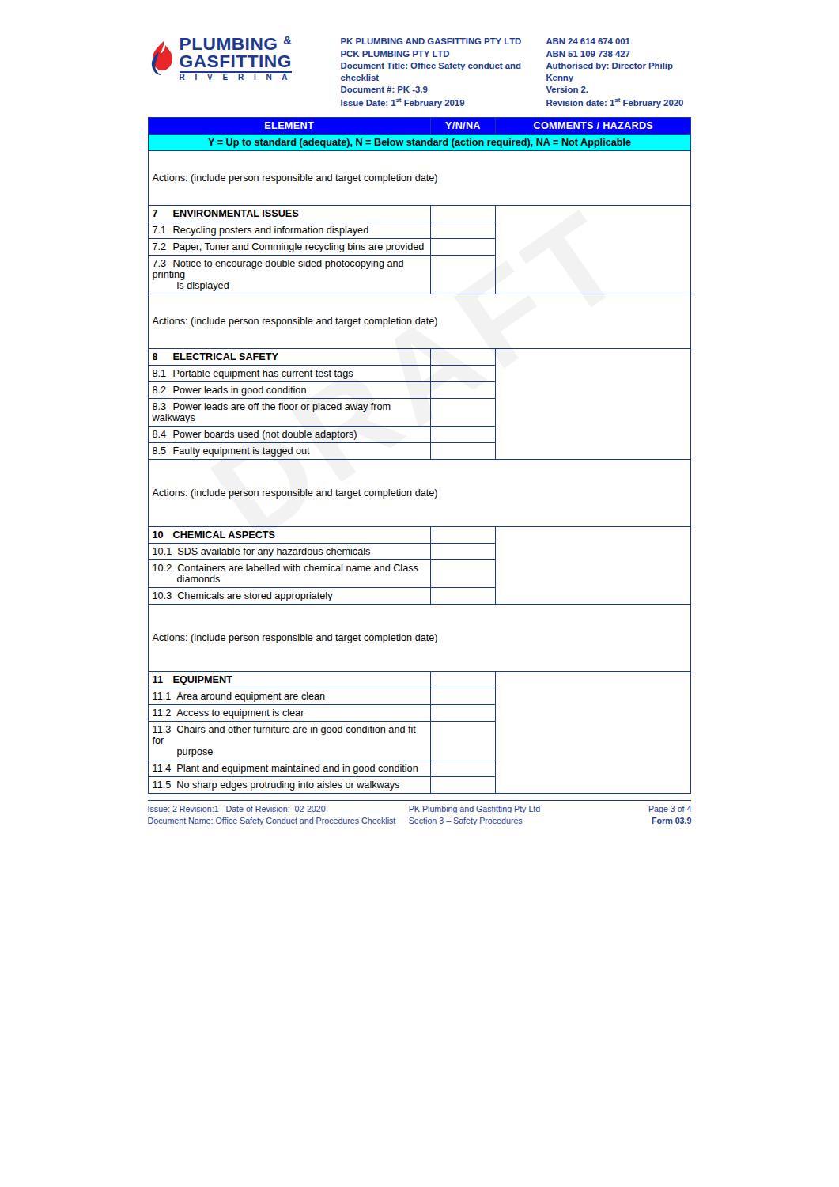PLUMBING &
GASFITTING
R I V E R I N A
PK PLUMBING AND GASFITTING PTY LTD
PCK PLUMBING PTY LTD
Document Title: Office Safety conduct and checklist
Document #: PK -3.9
Issue Date: 1st February 2019
ABN 24 614 674 001
ABN 51 109 738 427
Authorised by: Director Philip Kenny
Version 2.
Revision date: 1st February 2020
DRAFT
| ELEMENT | Y/N/NA | COMMENTS / HAZARDS |
| --- | --- | --- |
| Y = Up to standard (adequate), N = Below standard (action required), NA = Not Applicable |
| Actions: (include person responsible and target completion date) |
| 7 ENVIRONMENTAL ISSUES | | |
| 7.1 Recycling posters and information displayed | |
| 7.2 Paper, Toner and Commingle recycling bins are provided | |
| 7.3 Notice to encourage double sided photocopying and printing is displayed | |
| Actions: (include person responsible and target completion date) |
| 8 ELECTRICAL SAFETY | | |
| 8.1 Portable equipment has current test tags | |
| 8.2 Power leads in good condition | |
| 8.3 Power leads are off the floor or placed away from walkways | |
| 8.4 Power boards used (not double adaptors) | |
| 8.5 Faulty equipment is tagged out | |
| Actions: (include person responsible and target completion date) |
| 10 CHEMICAL ASPECTS | | |
| 10.1 SDS available for any hazardous chemicals | |
| 10.2 Containers are labelled with chemical name and Class diamonds | |
| 10.3 Chemicals are stored appropriately | |
| Actions: (include person responsible and target completion date) |
| 11 EQUIPMENT | | |
| 11.1 Area around equipment are clean | |
| 11.2 Access to equipment is clear | |
| 11.3 Chairs and other furniture are in good condition and fit for purpose | |
| 11.4 Plant and equipment maintained and in good condition | |
| 11.5 No sharp edges protruding into aisles or walkways | |
Issue: 2 Revision:1 Date of Revision: 02-2020
Document Name: Office Safety Conduct and Procedures Checklist
PK Plumbing and Gasfitting Pty Ltd
Section 3 – Safety Procedures
Page 3 of 4
Form 03.9